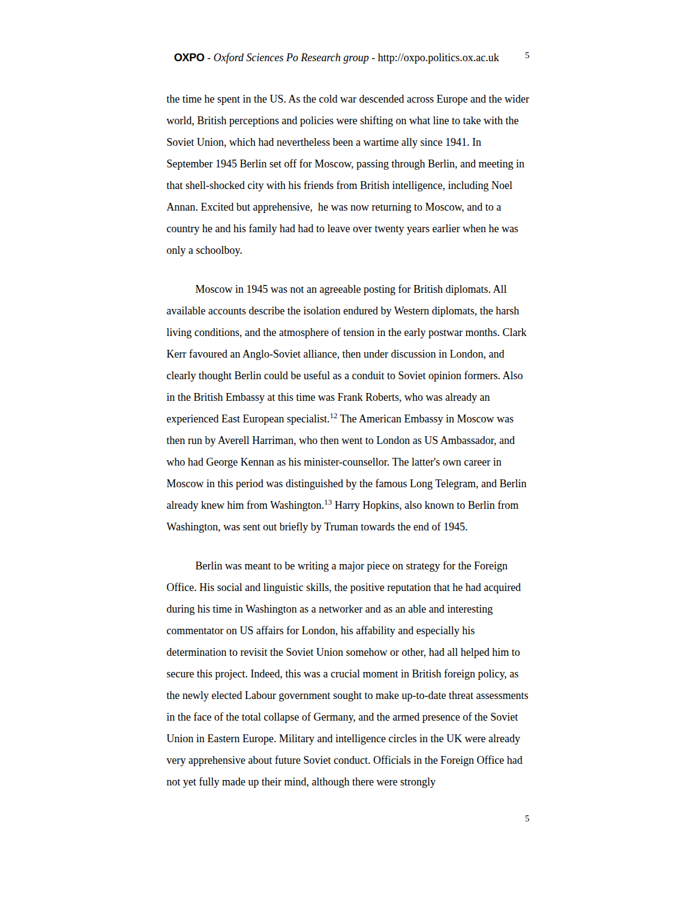5
OXPO - Oxford Sciences Po Research group - http://oxpo.politics.ox.ac.uk
the time he spent in the US. As the cold war descended across Europe and the wider world, British perceptions and policies were shifting on what line to take with the Soviet Union, which had nevertheless been a wartime ally since 1941. In September 1945 Berlin set off for Moscow, passing through Berlin, and meeting in that shell-shocked city with his friends from British intelligence, including Noel Annan. Excited but apprehensive, he was now returning to Moscow, and to a country he and his family had had to leave over twenty years earlier when he was only a schoolboy.
Moscow in 1945 was not an agreeable posting for British diplomats. All available accounts describe the isolation endured by Western diplomats, the harsh living conditions, and the atmosphere of tension in the early postwar months. Clark Kerr favoured an Anglo-Soviet alliance, then under discussion in London, and clearly thought Berlin could be useful as a conduit to Soviet opinion formers. Also in the British Embassy at this time was Frank Roberts, who was already an experienced East European specialist.12 The American Embassy in Moscow was then run by Averell Harriman, who then went to London as US Ambassador, and who had George Kennan as his minister-counsellor. The latter's own career in Moscow in this period was distinguished by the famous Long Telegram, and Berlin already knew him from Washington.13 Harry Hopkins, also known to Berlin from Washington, was sent out briefly by Truman towards the end of 1945.
Berlin was meant to be writing a major piece on strategy for the Foreign Office. His social and linguistic skills, the positive reputation that he had acquired during his time in Washington as a networker and as an able and interesting commentator on US affairs for London, his affability and especially his determination to revisit the Soviet Union somehow or other, had all helped him to secure this project. Indeed, this was a crucial moment in British foreign policy, as the newly elected Labour government sought to make up-to-date threat assessments in the face of the total collapse of Germany, and the armed presence of the Soviet Union in Eastern Europe. Military and intelligence circles in the UK were already very apprehensive about future Soviet conduct. Officials in the Foreign Office had not yet fully made up their mind, although there were strongly
5